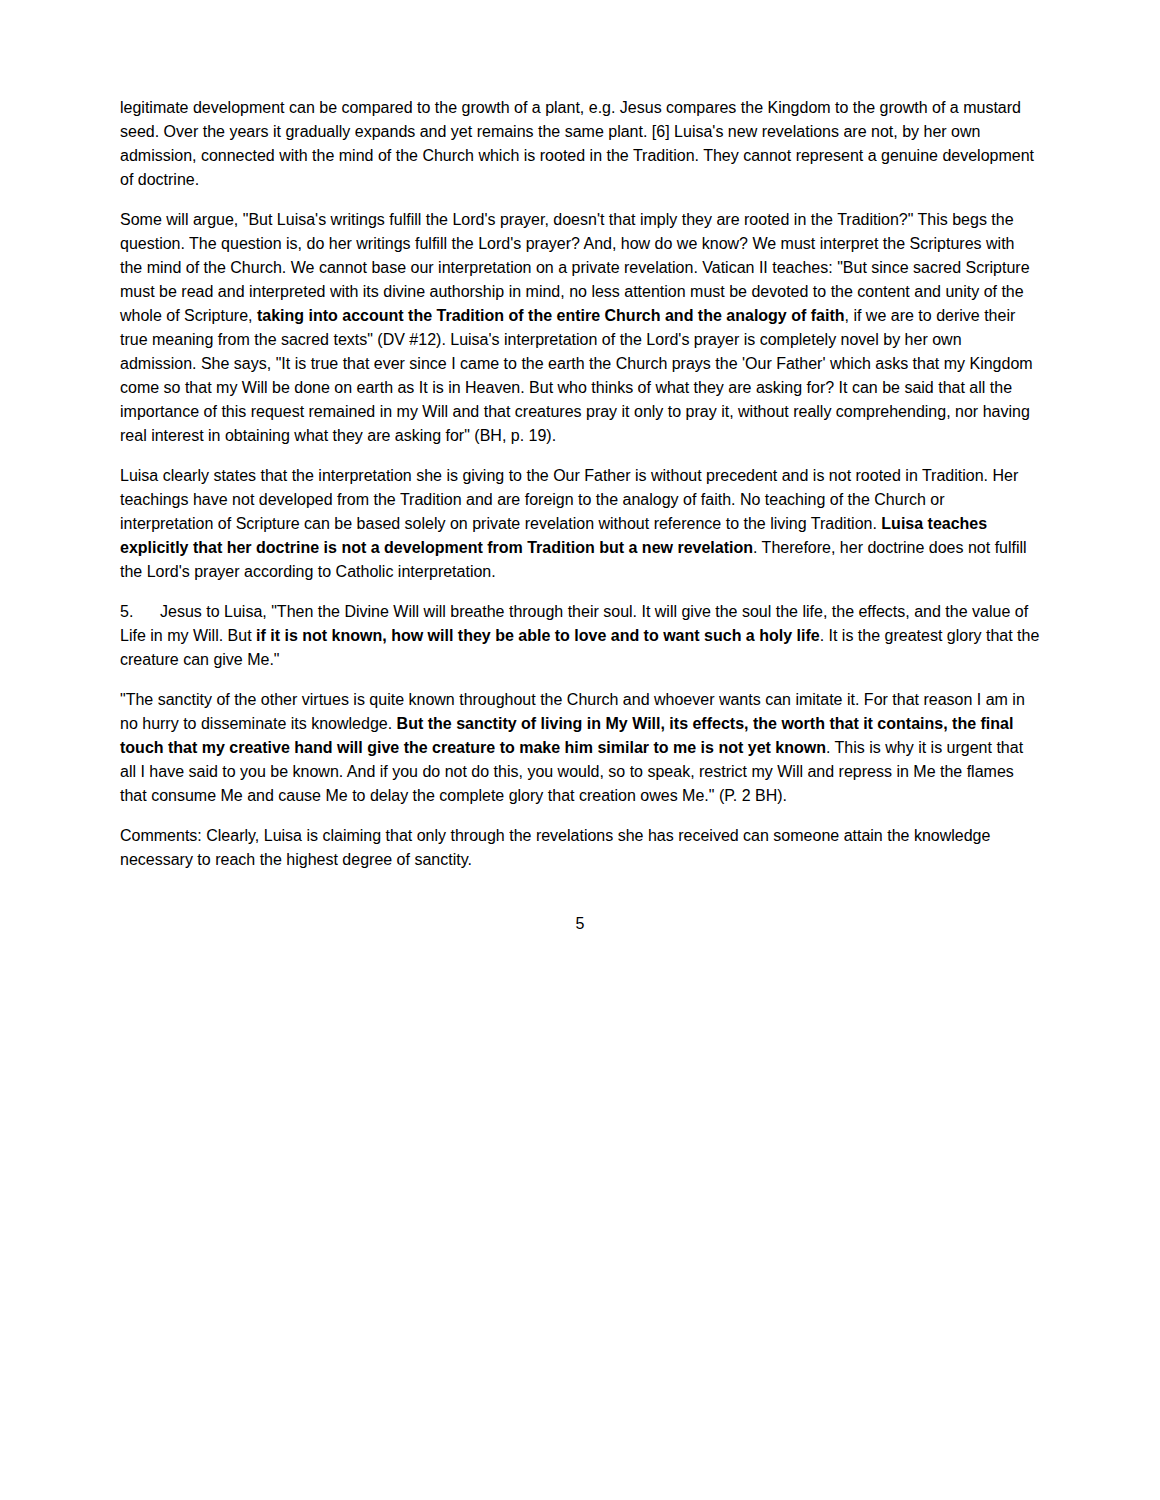legitimate development can be compared to the growth of a plant, e.g. Jesus compares the Kingdom to the growth of a mustard seed. Over the years it gradually expands and yet remains the same plant. [6] Luisa's new revelations are not, by her own admission, connected with the mind of the Church which is rooted in the Tradition. They cannot represent a genuine development of doctrine.
Some will argue, "But Luisa's writings fulfill the Lord's prayer, doesn't that imply they are rooted in the Tradition?" This begs the question. The question is, do her writings fulfill the Lord's prayer? And, how do we know? We must interpret the Scriptures with the mind of the Church. We cannot base our interpretation on a private revelation. Vatican II teaches: "But since sacred Scripture must be read and interpreted with its divine authorship in mind, no less attention must be devoted to the content and unity of the whole of Scripture, taking into account the Tradition of the entire Church and the analogy of faith, if we are to derive their true meaning from the sacred texts" (DV #12). Luisa's interpretation of the Lord's prayer is completely novel by her own admission. She says, "It is true that ever since I came to the earth the Church prays the 'Our Father' which asks that my Kingdom come so that my Will be done on earth as It is in Heaven. But who thinks of what they are asking for? It can be said that all the importance of this request remained in my Will and that creatures pray it only to pray it, without really comprehending, nor having real interest in obtaining what they are asking for" (BH, p. 19).
Luisa clearly states that the interpretation she is giving to the Our Father is without precedent and is not rooted in Tradition. Her teachings have not developed from the Tradition and are foreign to the analogy of faith. No teaching of the Church or interpretation of Scripture can be based solely on private revelation without reference to the living Tradition. Luisa teaches explicitly that her doctrine is not a development from Tradition but a new revelation. Therefore, her doctrine does not fulfill the Lord's prayer according to Catholic interpretation.
5. Jesus to Luisa, "Then the Divine Will will breathe through their soul. It will give the soul the life, the effects, and the value of Life in my Will. But if it is not known, how will they be able to love and to want such a holy life. It is the greatest glory that the creature can give Me."
"The sanctity of the other virtues is quite known throughout the Church and whoever wants can imitate it. For that reason I am in no hurry to disseminate its knowledge. But the sanctity of living in My Will, its effects, the worth that it contains, the final touch that my creative hand will give the creature to make him similar to me is not yet known. This is why it is urgent that all I have said to you be known. And if you do not do this, you would, so to speak, restrict my Will and repress in Me the flames that consume Me and cause Me to delay the complete glory that creation owes Me." (P. 2 BH).
Comments: Clearly, Luisa is claiming that only through the revelations she has received can someone attain the knowledge necessary to reach the highest degree of sanctity.
5